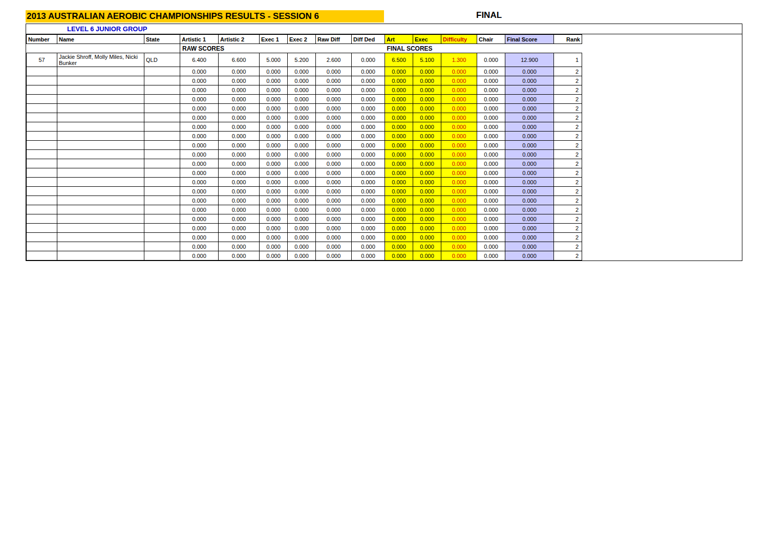2013 AUSTRALIAN AEROBIC CHAMPIONSHIPS RESULTS - SESSION 6
FINAL
LEVEL 6 JUNIOR GROUP
| | | | RAW SCORES | FINAL SCORES | | |
| Number | Name | State | Artistic 1 | Artistic 2 | Exec 1 | Exec 2 | Raw Diff | Diff Ded | Art | Exec | Difficulty | Chair | Final Score | Rank |
| 57 | Jackie Shroff, Molly Miles, Nicki Bunker | QLD | 6.400 | 6.600 | 5.000 | 5.200 | 2.600 | 0.000 | 6.500 | 5.100 | 1.300 | 0.000 | 12.900 | 1 |
| | | | 0.000 | 0.000 | 0.000 | 0.000 | 0.000 | 0.000 | 0.000 | 0.000 | 0.000 | 0.000 | 0.000 | 2 |
| | | | 0.000 | 0.000 | 0.000 | 0.000 | 0.000 | 0.000 | 0.000 | 0.000 | 0.000 | 0.000 | 0.000 | 2 |
| | | | 0.000 | 0.000 | 0.000 | 0.000 | 0.000 | 0.000 | 0.000 | 0.000 | 0.000 | 0.000 | 0.000 | 2 |
| | | | 0.000 | 0.000 | 0.000 | 0.000 | 0.000 | 0.000 | 0.000 | 0.000 | 0.000 | 0.000 | 0.000 | 2 |
| | | | 0.000 | 0.000 | 0.000 | 0.000 | 0.000 | 0.000 | 0.000 | 0.000 | 0.000 | 0.000 | 0.000 | 2 |
| | | | 0.000 | 0.000 | 0.000 | 0.000 | 0.000 | 0.000 | 0.000 | 0.000 | 0.000 | 0.000 | 0.000 | 2 |
| | | | 0.000 | 0.000 | 0.000 | 0.000 | 0.000 | 0.000 | 0.000 | 0.000 | 0.000 | 0.000 | 0.000 | 2 |
| | | | 0.000 | 0.000 | 0.000 | 0.000 | 0.000 | 0.000 | 0.000 | 0.000 | 0.000 | 0.000 | 0.000 | 2 |
| | | | 0.000 | 0.000 | 0.000 | 0.000 | 0.000 | 0.000 | 0.000 | 0.000 | 0.000 | 0.000 | 0.000 | 2 |
| | | | 0.000 | 0.000 | 0.000 | 0.000 | 0.000 | 0.000 | 0.000 | 0.000 | 0.000 | 0.000 | 0.000 | 2 |
| | | | 0.000 | 0.000 | 0.000 | 0.000 | 0.000 | 0.000 | 0.000 | 0.000 | 0.000 | 0.000 | 0.000 | 2 |
| | | | 0.000 | 0.000 | 0.000 | 0.000 | 0.000 | 0.000 | 0.000 | 0.000 | 0.000 | 0.000 | 0.000 | 2 |
| | | | 0.000 | 0.000 | 0.000 | 0.000 | 0.000 | 0.000 | 0.000 | 0.000 | 0.000 | 0.000 | 0.000 | 2 |
| | | | 0.000 | 0.000 | 0.000 | 0.000 | 0.000 | 0.000 | 0.000 | 0.000 | 0.000 | 0.000 | 0.000 | 2 |
| | | | 0.000 | 0.000 | 0.000 | 0.000 | 0.000 | 0.000 | 0.000 | 0.000 | 0.000 | 0.000 | 0.000 | 2 |
| | | | 0.000 | 0.000 | 0.000 | 0.000 | 0.000 | 0.000 | 0.000 | 0.000 | 0.000 | 0.000 | 0.000 | 2 |
| | | | 0.000 | 0.000 | 0.000 | 0.000 | 0.000 | 0.000 | 0.000 | 0.000 | 0.000 | 0.000 | 0.000 | 2 |
| | | | 0.000 | 0.000 | 0.000 | 0.000 | 0.000 | 0.000 | 0.000 | 0.000 | 0.000 | 0.000 | 0.000 | 2 |
| | | | 0.000 | 0.000 | 0.000 | 0.000 | 0.000 | 0.000 | 0.000 | 0.000 | 0.000 | 0.000 | 0.000 | 2 |
| | | | 0.000 | 0.000 | 0.000 | 0.000 | 0.000 | 0.000 | 0.000 | 0.000 | 0.000 | 0.000 | 0.000 | 2 |
| | | | 0.000 | 0.000 | 0.000 | 0.000 | 0.000 | 0.000 | 0.000 | 0.000 | 0.000 | 0.000 | 0.000 | 2 |